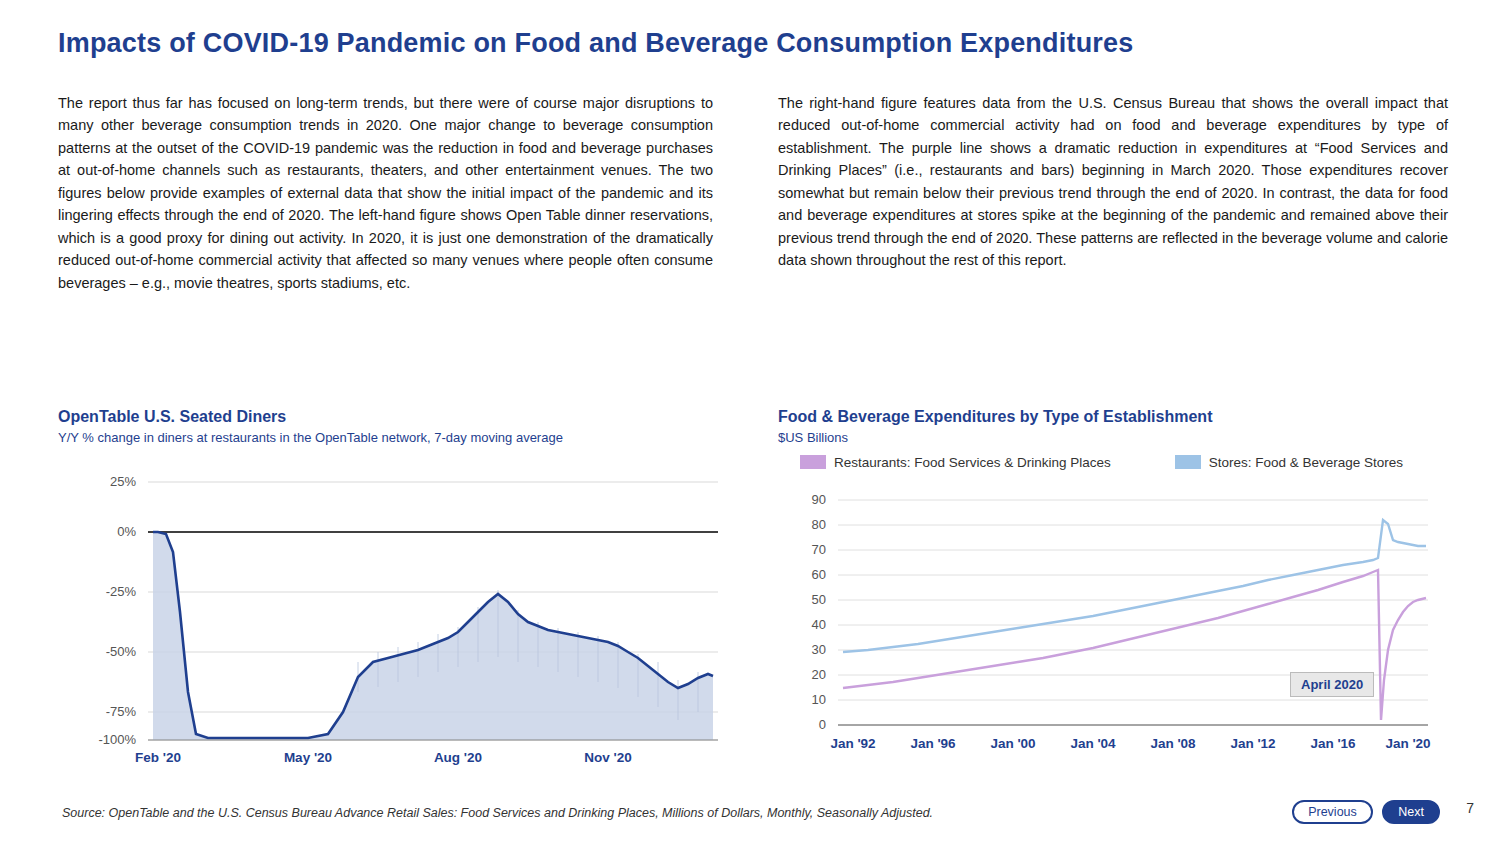Impacts of COVID-19 Pandemic on Food and Beverage Consumption Expenditures
The report thus far has focused on long-term trends, but there were of course major disruptions to many other beverage consumption trends in 2020. One major change to beverage consumption patterns at the outset of the COVID-19 pandemic was the reduction in food and beverage purchases at out-of-home channels such as restaurants, theaters, and other entertainment venues. The two figures below provide examples of external data that show the initial impact of the pandemic and its lingering effects through the end of 2020. The left-hand figure shows Open Table dinner reservations, which is a good proxy for dining out activity. In 2020, it is just one demonstration of the dramatically reduced out-of-home commercial activity that affected so many venues where people often consume beverages – e.g., movie theatres, sports stadiums, etc.
The right-hand figure features data from the U.S. Census Bureau that shows the overall impact that reduced out-of-home commercial activity had on food and beverage expenditures by type of establishment. The purple line shows a dramatic reduction in expenditures at “Food Services and Drinking Places” (i.e., restaurants and bars) beginning in March 2020. Those expenditures recover somewhat but remain below their previous trend through the end of 2020. In contrast, the data for food and beverage expenditures at stores spike at the beginning of the pandemic and remained above their previous trend through the end of 2020. These patterns are reflected in the beverage volume and calorie data shown throughout the rest of this report.
OpenTable U.S. Seated Diners
Y/Y % change in diners at restaurants in the OpenTable network, 7-day moving average
25% 0% -25% -50% -75% -100% Feb '20 May '20 Aug '20 Nov '20
Food & Beverage Expenditures by Type of Establishment
$US Billions
Restaurants: Food Services & Drinking Places Stores: Food & Beverage Stores
90 80 70 60 50 40 30 20 10 0 Jan '92 Jan '96 Jan '00 Jan '04 Jan '08 Jan '12 Jan '16 Jan '20
April 2020
Source: OpenTable and the U.S. Census Bureau Advance Retail Sales: Food Services and Drinking Places, Millions of Dollars, Monthly, Seasonally Adjusted.
Previous Next
7